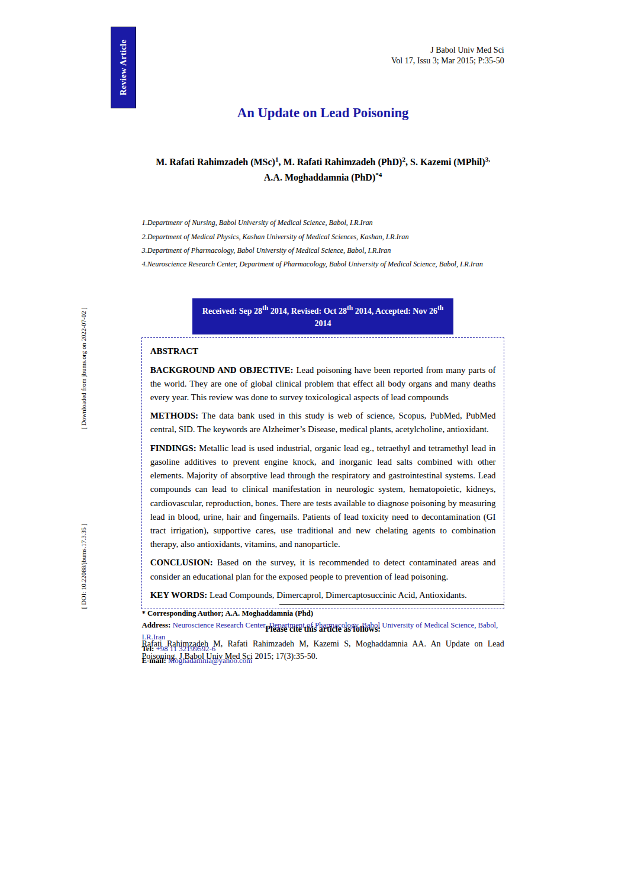Review Article
[ DOI: 10.22088/jbums.17.3.35 ]
[ Downloaded from jbums.org on 2022-07-02 ]
J Babol Univ Med Sci
Vol 17, Issu 3; Mar 2015; P:35-50
An Update on Lead Poisoning
M. Rafati Rahimzadeh (MSc)1, M. Rafati Rahimzadeh (PhD)2, S. Kazemi (MPhil)3,
A.A. Moghaddamnia (PhD)*4
1.Departmenr of Nursing, Babol University of Medical Science, Babol, I.R.Iran
2.Department of Medical Physics, Kashan University of Medical Sciences, Kashan, I.R.Iran
3.Department of Pharmacology, Babol University of Medical Science, Babol, I.R.Iran
4.Neuroscience Research Center, Department of Pharmacology, Babol University of Medical Science, Babol, I.R.Iran
Received: Sep 28th 2014, Revised: Oct 28th 2014, Accepted: Nov 26th 2014
ABSTRACT
BACKGROUND AND OBJECTIVE: Lead poisoning have been reported from many parts of the world. They are one of global clinical problem that effect all body organs and many deaths every year. This review was done to survey toxicological aspects of lead compounds
METHODS: The data bank used in this study is web of science, Scopus, PubMed, PubMed central, SID. The keywords are Alzheimer’s Disease, medical plants, acetylcholine, antioxidant.
FINDINGS: Metallic lead is used industrial, organic lead eg., tetraethyl and tetramethyl lead in gasoline additives to prevent engine knock, and inorganic lead salts combined with other elements. Majority of absorptive lead through the respiratory and gastrointestinal systems. Lead compounds can lead to clinical manifestation in neurologic system, hematopoietic, kidneys, cardiovascular, reproduction, bones. There are tests available to diagnose poisoning by measuring lead in blood, urine, hair and fingernails. Patients of lead toxicity need to decontamination (GI tract irrigation), supportive cares, use traditional and new chelating agents to combination therapy, also antioxidants, vitamins, and nanoparticle.
CONCLUSION: Based on the survey, it is recommended to detect contaminated areas and consider an educational plan for the exposed people to prevention of lead poisoning.
KEY WORDS: Lead Compounds, Dimercaprol, Dimercaptosuccinic Acid, Antioxidants.
Please cite this article as follows:
Rafati Rahimzadeh M, Rafati Rahimzadeh M, Kazemi S, Moghaddamnia AA. An Update on Lead Poisoning. J Babol Univ Med Sci 2015; 17(3):35-50.
* Corresponding Author; A.A. Moghaddamnia (Phd)
Address: Neuroscience Research Center, Department of Pharmacology, Babol University of Medical Science, Babol, I.R.Iran
Tel: +98 11 32199592-6
E-mail: Moghadamnia@yahoo.com